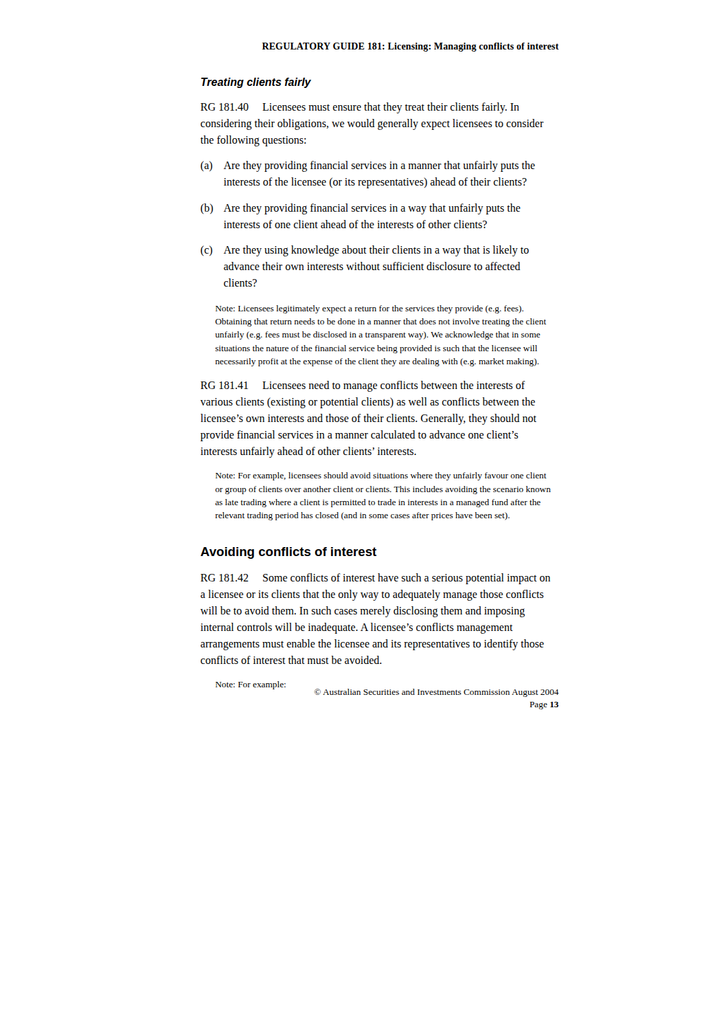REGULATORY GUIDE 181: Licensing: Managing conflicts of interest
Treating clients fairly
RG 181.40 Licensees must ensure that they treat their clients fairly. In considering their obligations, we would generally expect licensees to consider the following questions:
(a) Are they providing financial services in a manner that unfairly puts the interests of the licensee (or its representatives) ahead of their clients?
(b) Are they providing financial services in a way that unfairly puts the interests of one client ahead of the interests of other clients?
(c) Are they using knowledge about their clients in a way that is likely to advance their own interests without sufficient disclosure to affected clients?
Note: Licensees legitimately expect a return for the services they provide (e.g. fees). Obtaining that return needs to be done in a manner that does not involve treating the client unfairly (e.g. fees must be disclosed in a transparent way). We acknowledge that in some situations the nature of the financial service being provided is such that the licensee will necessarily profit at the expense of the client they are dealing with (e.g. market making).
RG 181.41 Licensees need to manage conflicts between the interests of various clients (existing or potential clients) as well as conflicts between the licensee’s own interests and those of their clients. Generally, they should not provide financial services in a manner calculated to advance one client’s interests unfairly ahead of other clients’ interests.
Note: For example, licensees should avoid situations where they unfairly favour one client or group of clients over another client or clients. This includes avoiding the scenario known as late trading where a client is permitted to trade in interests in a managed fund after the relevant trading period has closed (and in some cases after prices have been set).
Avoiding conflicts of interest
RG 181.42 Some conflicts of interest have such a serious potential impact on a licensee or its clients that the only way to adequately manage those conflicts will be to avoid them. In such cases merely disclosing them and imposing internal controls will be inadequate. A licensee’s conflicts management arrangements must enable the licensee and its representatives to identify those conflicts of interest that must be avoided.
Note: For example:
© Australian Securities and Investments Commission August 2004
Page 13